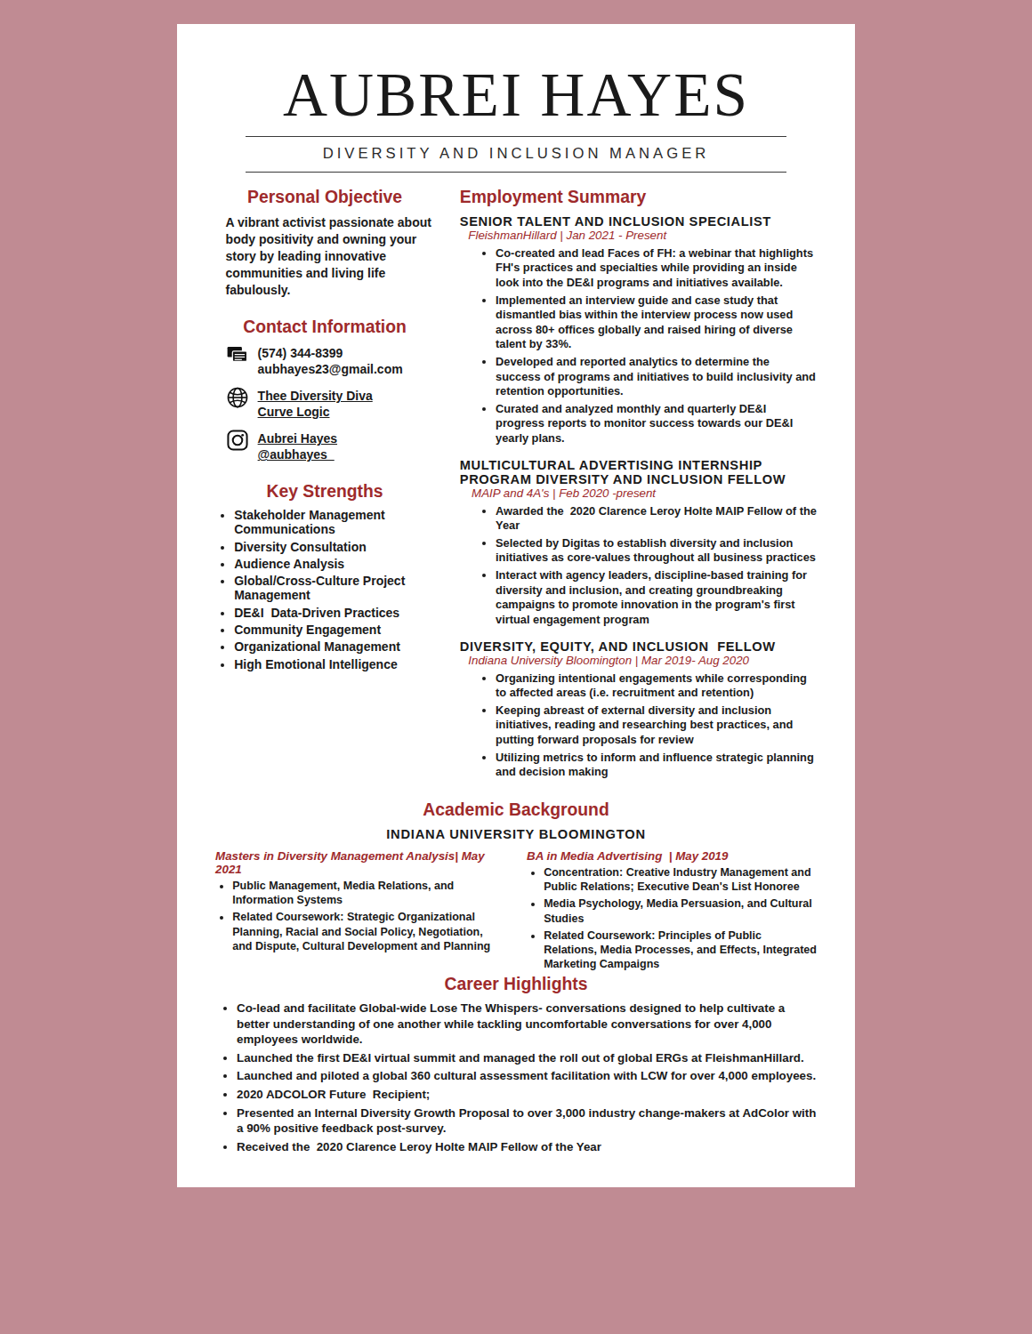AUBREI HAYES
DIVERSITY AND INCLUSION MANAGER
Personal Objective
A vibrant activist passionate about body positivity and owning your story by leading innovative communities and living life fabulously.
Contact Information
(574) 344-8399
aubhayes23@gmail.com
Thee Diversity Diva
Curve Logic
Aubrei Hayes
@aubhayes_
Key Strengths
Stakeholder Management Communications
Diversity Consultation
Audience Analysis
Global/Cross-Culture Project Management
DE&I Data-Driven Practices
Community Engagement
Organizational Management
High Emotional Intelligence
Employment Summary
SENIOR TALENT AND INCLUSION SPECIALIST
FleishmanHillard | Jan 2021 - Present
Co-created and lead Faces of FH: a webinar that highlights FH's practices and specialties while providing an inside look into the DE&I programs and initiatives available.
Implemented an interview guide and case study that dismantled bias within the interview process now used across 80+ offices globally and raised hiring of diverse talent by 33%.
Developed and reported analytics to determine the success of programs and initiatives to build inclusivity and retention opportunities.
Curated and analyzed monthly and quarterly DE&I progress reports to monitor success towards our DE&I yearly plans.
MULTICULTURAL ADVERTISING INTERNSHIP
PROGRAM DIVERSITY AND INCLUSION FELLOW
MAIP and 4A's | Feb 2020 -present
Awarded the 2020 Clarence Leroy Holte MAIP Fellow of the Year
Selected by Digitas to establish diversity and inclusion initiatives as core-values throughout all business practices
Interact with agency leaders, discipline-based training for diversity and inclusion, and creating groundbreaking campaigns to promote innovation in the program's first virtual engagement program
DIVERSITY, EQUITY, AND INCLUSION FELLOW
Indiana University Bloomington | Mar 2019- Aug 2020
Organizing intentional engagements while corresponding to affected areas (i.e. recruitment and retention)
Keeping abreast of external diversity and inclusion initiatives, reading and researching best practices, and putting forward proposals for review
Utilizing metrics to inform and influence strategic planning and decision making
Academic Background
INDIANA UNIVERSITY BLOOMINGTON
Masters in Diversity Management Analysis| May 2021
Public Management, Media Relations, and Information Systems
Related Coursework: Strategic Organizational Planning, Racial and Social Policy, Negotiation, and Dispute, Cultural Development and Planning
BA in Media Advertising | May 2019
Concentration: Creative Industry Management and Public Relations; Executive Dean's List Honoree
Media Psychology, Media Persuasion, and Cultural Studies
Related Coursework: Principles of Public Relations, Media Processes, and Effects, Integrated Marketing Campaigns
Career Highlights
Co-lead and facilitate Global-wide Lose The Whispers- conversations designed to help cultivate a better understanding of one another while tackling uncomfortable conversations for over 4,000 employees worldwide.
Launched the first DE&I virtual summit and managed the roll out of global ERGs at FleishmanHillard.
Launched and piloted a global 360 cultural assessment facilitation with LCW for over 4,000 employees.
2020 ADCOLOR Future Recipient;
Presented an Internal Diversity Growth Proposal to over 3,000 industry change-makers at AdColor with a 90% positive feedback post-survey.
Received the 2020 Clarence Leroy Holte MAIP Fellow of the Year